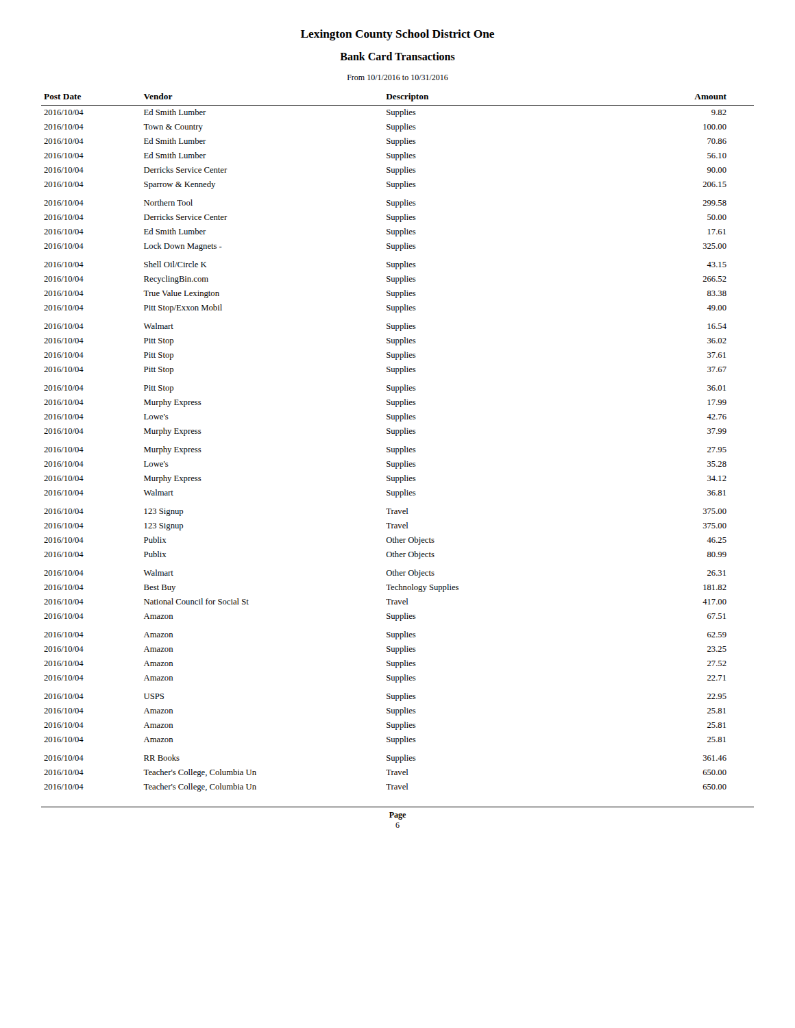Lexington County School District One
Bank Card Transactions
From 10/1/2016 to 10/31/2016
| Post Date | Vendor | Descripton | Amount |
| --- | --- | --- | --- |
| 2016/10/04 | Ed Smith Lumber | Supplies | 9.82 |
| 2016/10/04 | Town & Country | Supplies | 100.00 |
| 2016/10/04 | Ed Smith Lumber | Supplies | 70.86 |
| 2016/10/04 | Ed Smith Lumber | Supplies | 56.10 |
| 2016/10/04 | Derricks Service Center | Supplies | 90.00 |
| 2016/10/04 | Sparrow & Kennedy | Supplies | 206.15 |
| 2016/10/04 | Northern Tool | Supplies | 299.58 |
| 2016/10/04 | Derricks Service Center | Supplies | 50.00 |
| 2016/10/04 | Ed Smith Lumber | Supplies | 17.61 |
| 2016/10/04 | Lock Down Magnets - | Supplies | 325.00 |
| 2016/10/04 | Shell Oil/Circle K | Supplies | 43.15 |
| 2016/10/04 | RecyclingBin.com | Supplies | 266.52 |
| 2016/10/04 | True Value Lexington | Supplies | 83.38 |
| 2016/10/04 | Pitt Stop/Exxon Mobil | Supplies | 49.00 |
| 2016/10/04 | Walmart | Supplies | 16.54 |
| 2016/10/04 | Pitt Stop | Supplies | 36.02 |
| 2016/10/04 | Pitt Stop | Supplies | 37.61 |
| 2016/10/04 | Pitt Stop | Supplies | 37.67 |
| 2016/10/04 | Pitt Stop | Supplies | 36.01 |
| 2016/10/04 | Murphy Express | Supplies | 17.99 |
| 2016/10/04 | Lowe's | Supplies | 42.76 |
| 2016/10/04 | Murphy Express | Supplies | 37.99 |
| 2016/10/04 | Murphy Express | Supplies | 27.95 |
| 2016/10/04 | Lowe's | Supplies | 35.28 |
| 2016/10/04 | Murphy Express | Supplies | 34.12 |
| 2016/10/04 | Walmart | Supplies | 36.81 |
| 2016/10/04 | 123 Signup | Travel | 375.00 |
| 2016/10/04 | 123 Signup | Travel | 375.00 |
| 2016/10/04 | Publix | Other Objects | 46.25 |
| 2016/10/04 | Publix | Other Objects | 80.99 |
| 2016/10/04 | Walmart | Other Objects | 26.31 |
| 2016/10/04 | Best Buy | Technology Supplies | 181.82 |
| 2016/10/04 | National Council for Social St | Travel | 417.00 |
| 2016/10/04 | Amazon | Supplies | 67.51 |
| 2016/10/04 | Amazon | Supplies | 62.59 |
| 2016/10/04 | Amazon | Supplies | 23.25 |
| 2016/10/04 | Amazon | Supplies | 27.52 |
| 2016/10/04 | Amazon | Supplies | 22.71 |
| 2016/10/04 | USPS | Supplies | 22.95 |
| 2016/10/04 | Amazon | Supplies | 25.81 |
| 2016/10/04 | Amazon | Supplies | 25.81 |
| 2016/10/04 | Amazon | Supplies | 25.81 |
| 2016/10/04 | RR Books | Supplies | 361.46 |
| 2016/10/04 | Teacher's College, Columbia Un | Travel | 650.00 |
| 2016/10/04 | Teacher's College, Columbia Un | Travel | 650.00 |
Page
6